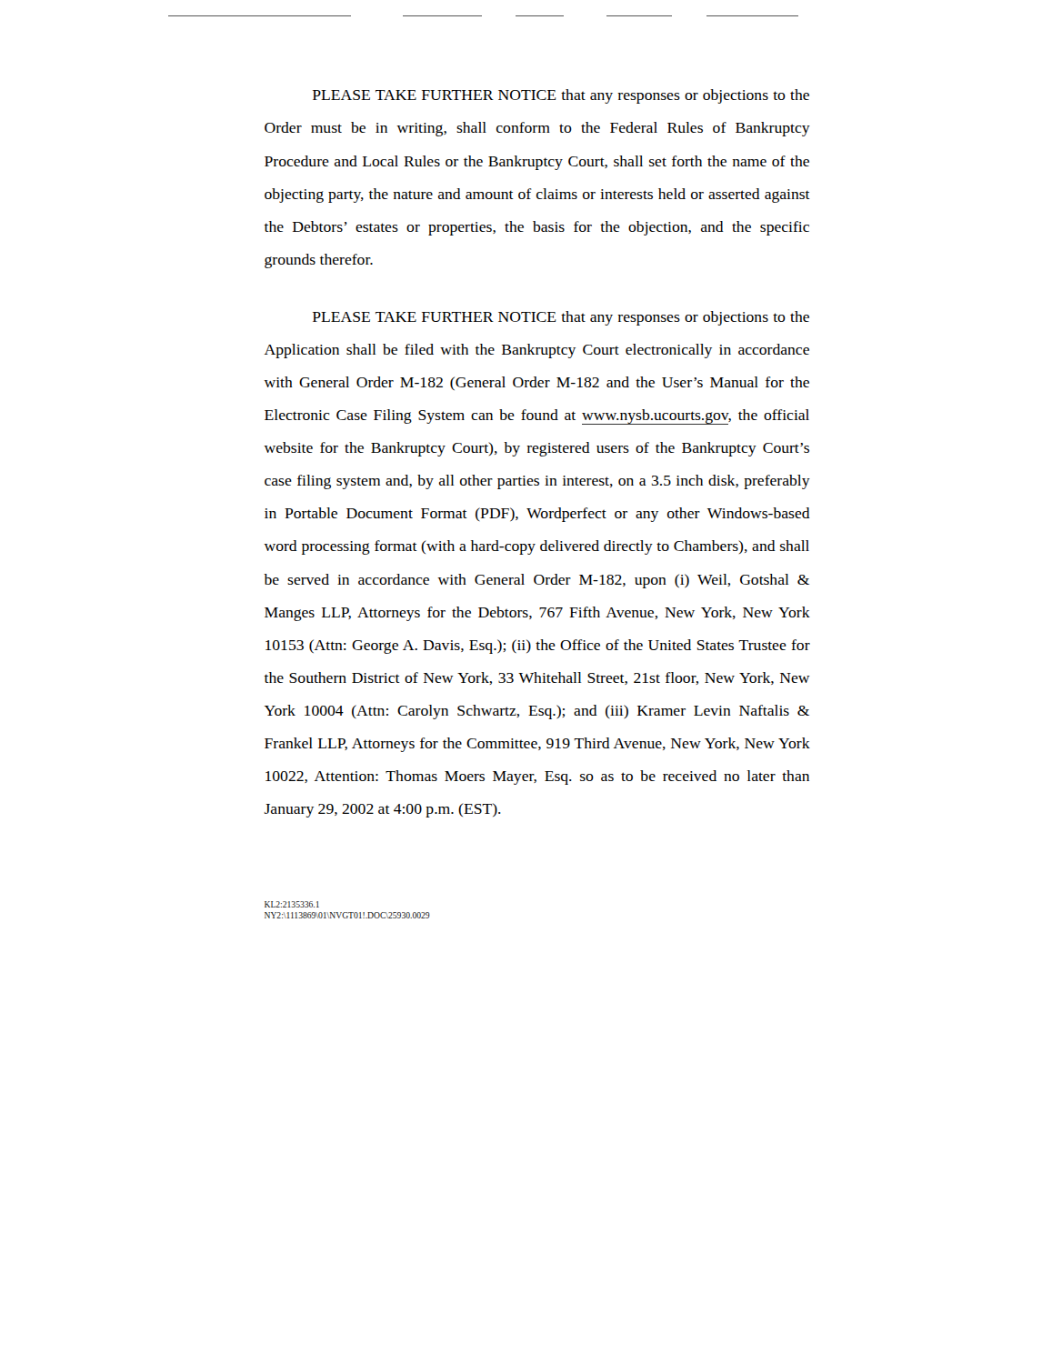PLEASE TAKE FURTHER NOTICE that any responses or objections to the Order must be in writing, shall conform to the Federal Rules of Bankruptcy Procedure and Local Rules or the Bankruptcy Court, shall set forth the name of the objecting party, the nature and amount of claims or interests held or asserted against the Debtors’ estates or properties, the basis for the objection, and the specific grounds therefor.
PLEASE TAKE FURTHER NOTICE that any responses or objections to the Application shall be filed with the Bankruptcy Court electronically in accordance with General Order M-182 (General Order M-182 and the User’s Manual for the Electronic Case Filing System can be found at www.nysb.ucourts.gov, the official website for the Bankruptcy Court), by registered users of the Bankruptcy Court’s case filing system and, by all other parties in interest, on a 3.5 inch disk, preferably in Portable Document Format (PDF), Wordperfect or any other Windows-based word processing format (with a hard-copy delivered directly to Chambers), and shall be served in accordance with General Order M-182, upon (i) Weil, Gotshal & Manges LLP, Attorneys for the Debtors, 767 Fifth Avenue, New York, New York 10153 (Attn: George A. Davis, Esq.); (ii) the Office of the United States Trustee for the Southern District of New York, 33 Whitehall Street, 21st floor, New York, New York 10004 (Attn: Carolyn Schwartz, Esq.); and (iii) Kramer Levin Naftalis & Frankel LLP, Attorneys for the Committee, 919 Third Avenue, New York, New York 10022, Attention: Thomas Moers Mayer, Esq. so as to be received no later than January 29, 2002 at 4:00 p.m. (EST).
KL2:2135336.1
NY2:\1113869\01\NVGT01!.DOC\25930.0029